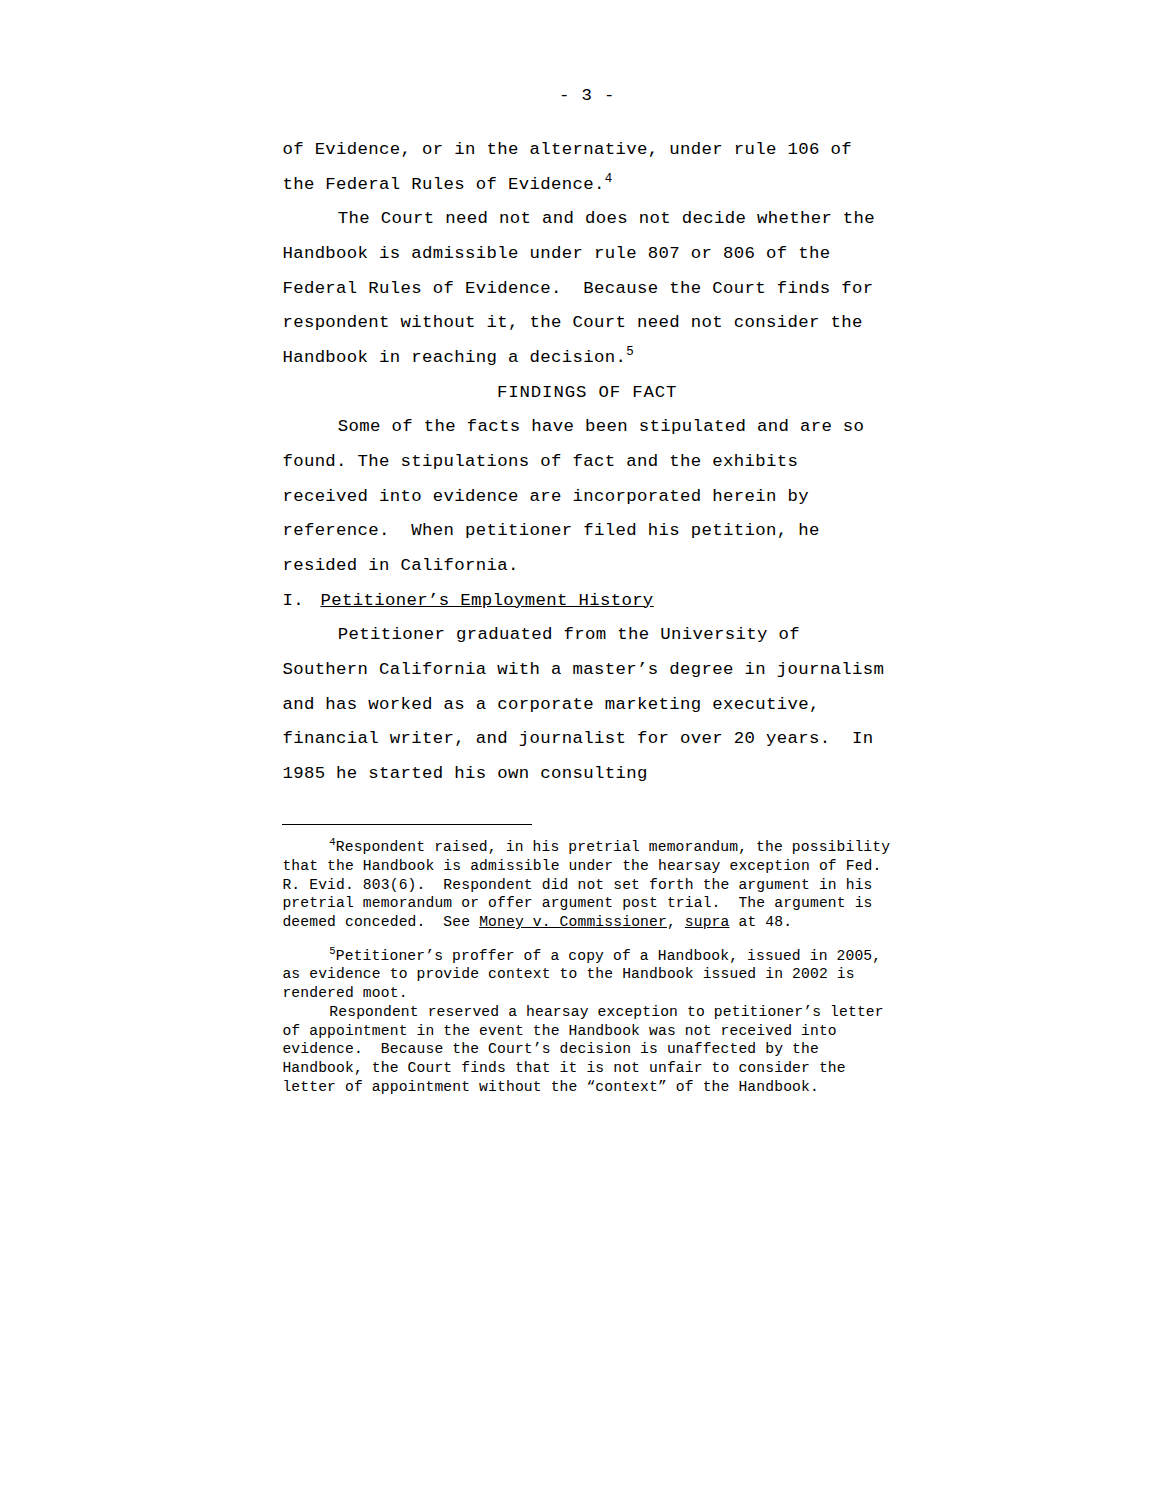- 3 -
of Evidence, or in the alternative, under rule 106 of the Federal Rules of Evidence.4
The Court need not and does not decide whether the Handbook is admissible under rule 807 or 806 of the Federal Rules of Evidence. Because the Court finds for respondent without it, the Court need not consider the Handbook in reaching a decision.5
FINDINGS OF FACT
Some of the facts have been stipulated and are so found. The stipulations of fact and the exhibits received into evidence are incorporated herein by reference. When petitioner filed his petition, he resided in California.
I. Petitioner’s Employment History
Petitioner graduated from the University of Southern California with a master’s degree in journalism and has worked as a corporate marketing executive, financial writer, and journalist for over 20 years. In 1985 he started his own consulting
4Respondent raised, in his pretrial memorandum, the possibility that the Handbook is admissible under the hearsay exception of Fed. R. Evid. 803(6). Respondent did not set forth the argument in his pretrial memorandum or offer argument post trial. The argument is deemed conceded. See Money v. Commissioner, supra at 48.
5Petitioner’s proffer of a copy of a Handbook, issued in 2005, as evidence to provide context to the Handbook issued in 2002 is rendered moot. Respondent reserved a hearsay exception to petitioner’s letter of appointment in the event the Handbook was not received into evidence. Because the Court’s decision is unaffected by the Handbook, the Court finds that it is not unfair to consider the letter of appointment without the “context” of the Handbook.